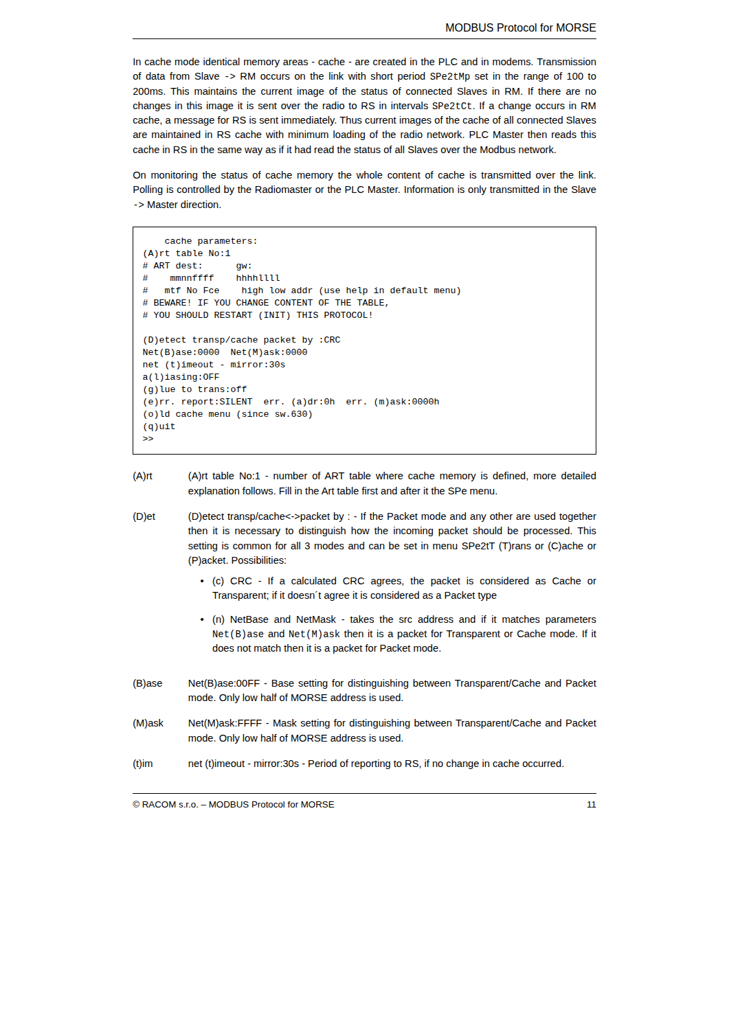MODBUS Protocol for MORSE
In cache mode identical memory areas - cache - are created in the PLC and in modems. Transmission of data from Slave -> RM occurs on the link with short period SPe2tMp set in the range of 100 to 200ms. This maintains the current image of the status of connected Slaves in RM. If there are no changes in this image it is sent over the radio to RS in intervals SPe2tCt. If a change occurs in RM cache, a message for RS is sent immediately. Thus current images of the cache of all connected Slaves are maintained in RS cache with minimum loading of the radio network. PLC Master then reads this cache in RS in the same way as if it had read the status of all Slaves over the Modbus network.
On monitoring the status of cache memory the whole content of cache is transmitted over the link. Polling is controlled by the Radiomaster or the PLC Master. Information is only transmitted in the Slave -> Master direction.
    cache parameters:
(A)rt table No:1
# ART dest:      gw:
#    mmnnffff    hhhhllll
#   mtf No Fce    high low addr (use help in default menu)
# BEWARE! IF YOU CHANGE CONTENT OF THE TABLE,
# YOU SHOULD RESTART (INIT) THIS PROTOCOL!

(D)etect transp/cache packet by :CRC
Net(B)ase:0000  Net(M)ask:0000
net (t)imeout - mirror:30s
a(l)iasing:OFF
(g)lue to trans:off
(e)rr. report:SILENT  err. (a)dr:0h  err. (m)ask:0000h
(o)ld cache menu (since sw.630)
(q)uit
>>
(A)rt
(A)rt table No:1 - number of ART table where cache memory is defined, more detailed explanation follows. Fill in the Art table first and after it the SPe menu.
(D)et
(D)etect transp/cache<->packet by : - If the Packet mode and any other are used together then it is necessary to distinguish how the incoming packet should be processed. This setting is common for all 3 modes and can be set in menu SPe2tT (T)rans or (C)ache or (P)acket. Possibilities:
(c) CRC - If a calculated CRC agrees, the packet is considered as Cache or Transparent; if it doesn´t agree it is considered as a Packet type
(n) NetBase and NetMask - takes the src address and if it matches parameters Net(B)ase and Net(M)ask then it is a packet for Transparent or Cache mode. If it does not match then it is a packet for Packet mode.
(B)ase
Net(B)ase:00FF - Base setting for distinguishing between Transparent/Cache and Packet mode. Only low half of MORSE address is used.
(M)ask
Net(M)ask:FFFF - Mask setting for distinguishing between Transparent/Cache and Packet mode. Only low half of MORSE address is used.
(t)im
net (t)imeout - mirror:30s - Period of reporting to RS, if no change in cache occurred.
© RACOM s.r.o. – MODBUS Protocol for MORSE 11